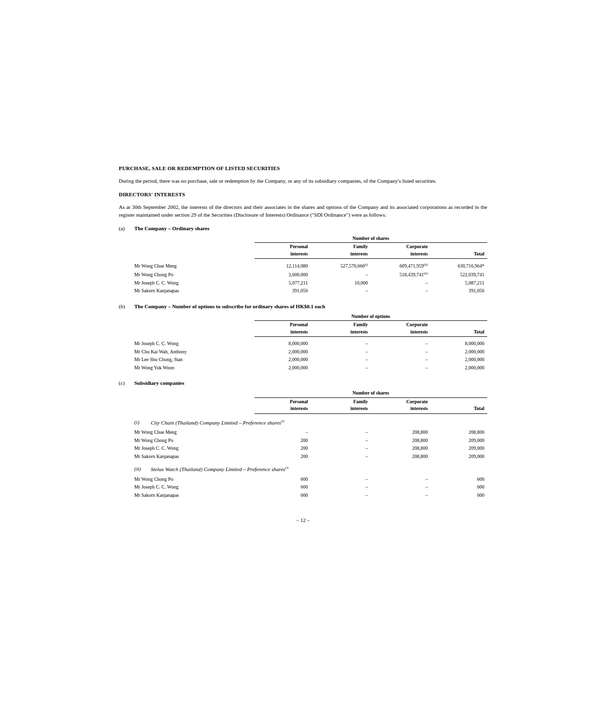PURCHASE, SALE OR REDEMPTION OF LISTED SECURITIES
During the period, there was no purchase, sale or redemption by the Company, or any of its subsidiary companies, of the Company's listed securities.
DIRECTORS' INTERESTS
As at 30th September 2002, the interests of the directors and their associates in the shares and options of the Company and its associated corporations as recorded in the register maintained under section 29 of the Securities (Disclosure of Interests) Ordinance ("SDI Ordinance") were as follows:
(a)
The Company – Ordinary shares
| | Number of shares |
| --- | --- |
| | Personal interests | Family interests | Corporate interests | Total |
| Mr Wong Chue Meng | 12,114,080 | 527,570,666 (i) | 609,471,959 (ii) | 630,716,964* |
| Mr Wong Chong Po | 3,600,000 | – | 518,439,741 (ii) | 522,039,741 |
| Mr Joseph C. C. Wong | 5,077,211 | 10,000 | – | 5,087,211 |
| Mr Sakorn Kanjanapas | 391,056 | – | – | 391,056 |
(b)
The Company – Number of options to subscribe for ordinary shares of HK$0.1 each
| | Number of options |
| --- | --- |
| | Personal interests | Family interests | Corporate interests | Total |
| Mr Joseph C. C. Wong | 8,000,000 | – | – | 8,000,000 |
| Mr Chu Kai Wah, Anthony | 2,000,000 | – | – | 2,000,000 |
| Mr Lee Shu Chung, Stan | 2,000,000 | – | – | 2,000,000 |
| Mr Wong Yuk Woon | 2,000,000 | – | – | 2,000,000 |
(c)
Subsidiary companies
| | Number of shares |
| --- | --- |
| | Personal interests | Family interests | Corporate interests | Total |
(i)
City Chain (Thailand) Company Limited – Preference shares(i)
| Mr Wong Chue Meng | – | – | 208,800 | 208,800 |
| Mr Wong Chong Po | 200 | – | 208,800 | 209,000 |
| Mr Joseph C. C. Wong | 200 | – | 208,800 | 209,000 |
| Mr Sakorn Kanjanapas | 200 | – | 208,800 | 209,000 |
(ii)
Stelux Watch (Thailand) Company Limited – Preference shares(i)
| Mr Wong Chong Po | 600 | – | – | 600 |
| Mr Joseph C. C. Wong | 600 | – | – | 600 |
| Mr Sakorn Kanjanapas | 600 | – | – | 600 |
– 12 –